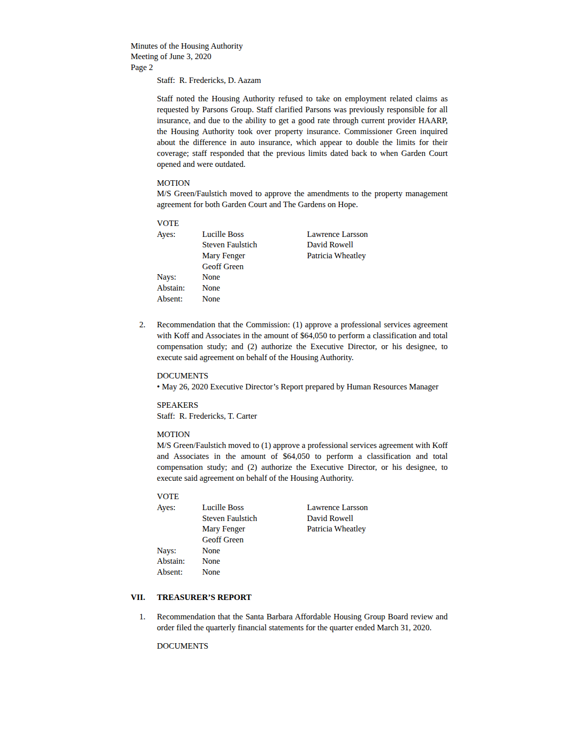Minutes of the Housing Authority
Meeting of June 3, 2020
Page 2
Staff: R. Fredericks, D. Aazam
Staff noted the Housing Authority refused to take on employment related claims as requested by Parsons Group. Staff clarified Parsons was previously responsible for all insurance, and due to the ability to get a good rate through current provider HAARP, the Housing Authority took over property insurance. Commissioner Green inquired about the difference in auto insurance, which appear to double the limits for their coverage; staff responded that the previous limits dated back to when Garden Court opened and were outdated.
MOTION
M/S Green/Faulstich moved to approve the amendments to the property management agreement for both Garden Court and The Gardens on Hope.
VOTE
| Ayes: | Lucille Boss | Lawrence Larsson |
| | Steven Faulstich | David Rowell |
| | Mary Fenger | Patricia Wheatley |
| | Geoff Green | |
| Nays: | None | |
| Abstain: | None | |
| Absent: | None | |
2.
Recommendation that the Commission: (1) approve a professional services agreement with Koff and Associates in the amount of $64,050 to perform a classification and total compensation study; and (2) authorize the Executive Director, or his designee, to execute said agreement on behalf of the Housing Authority.
DOCUMENTS
• May 26, 2020 Executive Director’s Report prepared by Human Resources Manager
SPEAKERS
Staff: R. Fredericks, T. Carter
MOTION
M/S Green/Faulstich moved to (1) approve a professional services agreement with Koff and Associates in the amount of $64,050 to perform a classification and total compensation study; and (2) authorize the Executive Director, or his designee, to execute said agreement on behalf of the Housing Authority.
VOTE
| Ayes: | Lucille Boss | Lawrence Larsson |
| | Steven Faulstich | David Rowell |
| | Mary Fenger | Patricia Wheatley |
| | Geoff Green | |
| Nays: | None | |
| Abstain: | None | |
| Absent: | None | |
VII. TREASURER’S REPORT
1.
Recommendation that the Santa Barbara Affordable Housing Group Board review and order filed the quarterly financial statements for the quarter ended March 31, 2020.
DOCUMENTS